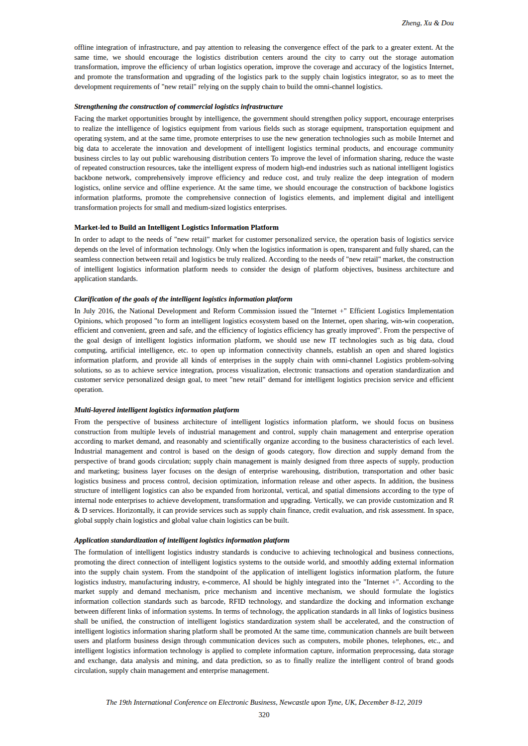Zheng, Xu & Dou
offline integration of infrastructure, and pay attention to releasing the convergence effect of the park to a greater extent. At the same time, we should encourage the logistics distribution centers around the city to carry out the storage automation transformation, improve the efficiency of urban logistics operation, improve the coverage and accuracy of the logistics Internet, and promote the transformation and upgrading of the logistics park to the supply chain logistics integrator, so as to meet the development requirements of "new retail" relying on the supply chain to build the omni-channel logistics.
Strengthening the construction of commercial logistics infrastructure
Facing the market opportunities brought by intelligence, the government should strengthen policy support, encourage enterprises to realize the intelligence of logistics equipment from various fields such as storage equipment, transportation equipment and operating system, and at the same time, promote enterprises to use the new generation technologies such as mobile Internet and big data to accelerate the innovation and development of intelligent logistics terminal products, and encourage community business circles to lay out public warehousing distribution centers To improve the level of information sharing, reduce the waste of repeated construction resources, take the intelligent express of modern high-end industries such as national intelligent logistics backbone network, comprehensively improve efficiency and reduce cost, and truly realize the deep integration of modern logistics, online service and offline experience. At the same time, we should encourage the construction of backbone logistics information platforms, promote the comprehensive connection of logistics elements, and implement digital and intelligent transformation projects for small and medium-sized logistics enterprises.
Market-led to Build an Intelligent Logistics Information Platform
In order to adapt to the needs of "new retail" market for customer personalized service, the operation basis of logistics service depends on the level of information technology. Only when the logistics information is open, transparent and fully shared, can the seamless connection between retail and logistics be truly realized. According to the needs of "new retail" market, the construction of intelligent logistics information platform needs to consider the design of platform objectives, business architecture and application standards.
Clarification of the goals of the intelligent logistics information platform
In July 2016, the National Development and Reform Commission issued the "Internet +" Efficient Logistics Implementation Opinions, which proposed "to form an intelligent logistics ecosystem based on the Internet, open sharing, win-win cooperation, efficient and convenient, green and safe, and the efficiency of logistics efficiency has greatly improved". From the perspective of the goal design of intelligent logistics information platform, we should use new IT technologies such as big data, cloud computing, artificial intelligence, etc. to open up information connectivity channels, establish an open and shared logistics information platform, and provide all kinds of enterprises in the supply chain with omni-channel Logistics problem-solving solutions, so as to achieve service integration, process visualization, electronic transactions and operation standardization and customer service personalized design goal, to meet "new retail" demand for intelligent logistics precision service and efficient operation.
Multi-layered intelligent logistics information platform
From the perspective of business architecture of intelligent logistics information platform, we should focus on business construction from multiple levels of industrial management and control, supply chain management and enterprise operation according to market demand, and reasonably and scientifically organize according to the business characteristics of each level. Industrial management and control is based on the design of goods category, flow direction and supply demand from the perspective of brand goods circulation; supply chain management is mainly designed from three aspects of supply, production and marketing; business layer focuses on the design of enterprise warehousing, distribution, transportation and other basic logistics business and process control, decision optimization, information release and other aspects. In addition, the business structure of intelligent logistics can also be expanded from horizontal, vertical, and spatial dimensions according to the type of internal node enterprises to achieve development, transformation and upgrading. Vertically, we can provide customization and R & D services. Horizontally, it can provide services such as supply chain finance, credit evaluation, and risk assessment. In space, global supply chain logistics and global value chain logistics can be built.
Application standardization of intelligent logistics information platform
The formulation of intelligent logistics industry standards is conducive to achieving technological and business connections, promoting the direct connection of intelligent logistics systems to the outside world, and smoothly adding external information into the supply chain system. From the standpoint of the application of intelligent logistics information platform, the future logistics industry, manufacturing industry, e-commerce, AI should be highly integrated into the "Internet +". According to the market supply and demand mechanism, price mechanism and incentive mechanism, we should formulate the logistics information collection standards such as barcode, RFID technology, and standardize the docking and information exchange between different links of information systems. In terms of technology, the application standards in all links of logistics business shall be unified, the construction of intelligent logistics standardization system shall be accelerated, and the construction of intelligent logistics information sharing platform shall be promoted At the same time, communication channels are built between users and platform business design through communication devices such as computers, mobile phones, telephones, etc., and intelligent logistics information technology is applied to complete information capture, information preprocessing, data storage and exchange, data analysis and mining, and data prediction, so as to finally realize the intelligent control of brand goods circulation, supply chain management and enterprise management.
The 19th International Conference on Electronic Business, Newcastle upon Tyne, UK, December 8-12, 2019
320